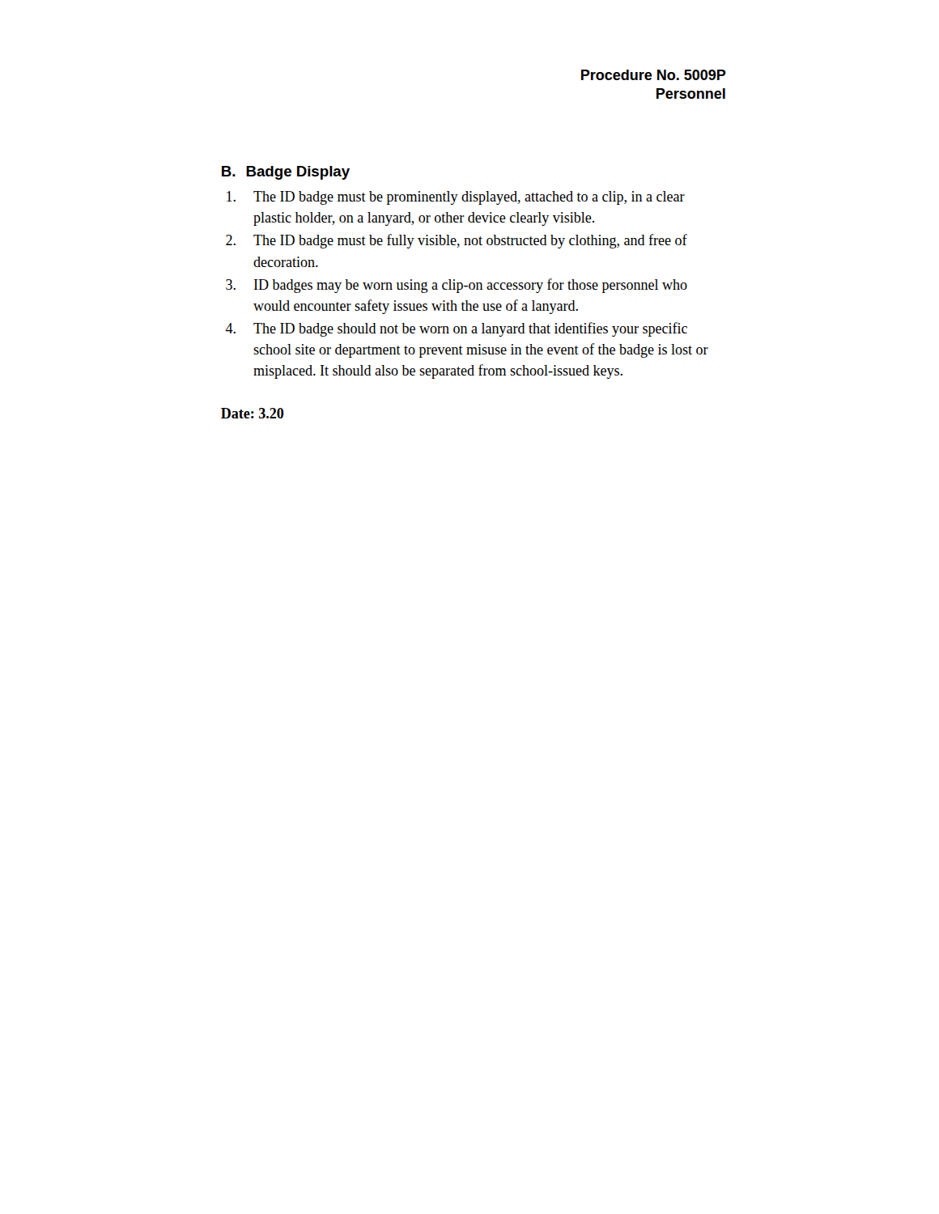Procedure No. 5009P Personnel
B. Badge Display
1. The ID badge must be prominently displayed, attached to a clip, in a clear plastic holder, on a lanyard, or other device clearly visible.
2. The ID badge must be fully visible, not obstructed by clothing, and free of decoration.
3. ID badges may be worn using a clip-on accessory for those personnel who would encounter safety issues with the use of a lanyard.
4. The ID badge should not be worn on a lanyard that identifies your specific school site or department to prevent misuse in the event of the badge is lost or misplaced. It should also be separated from school-issued keys.
Date: 3.20